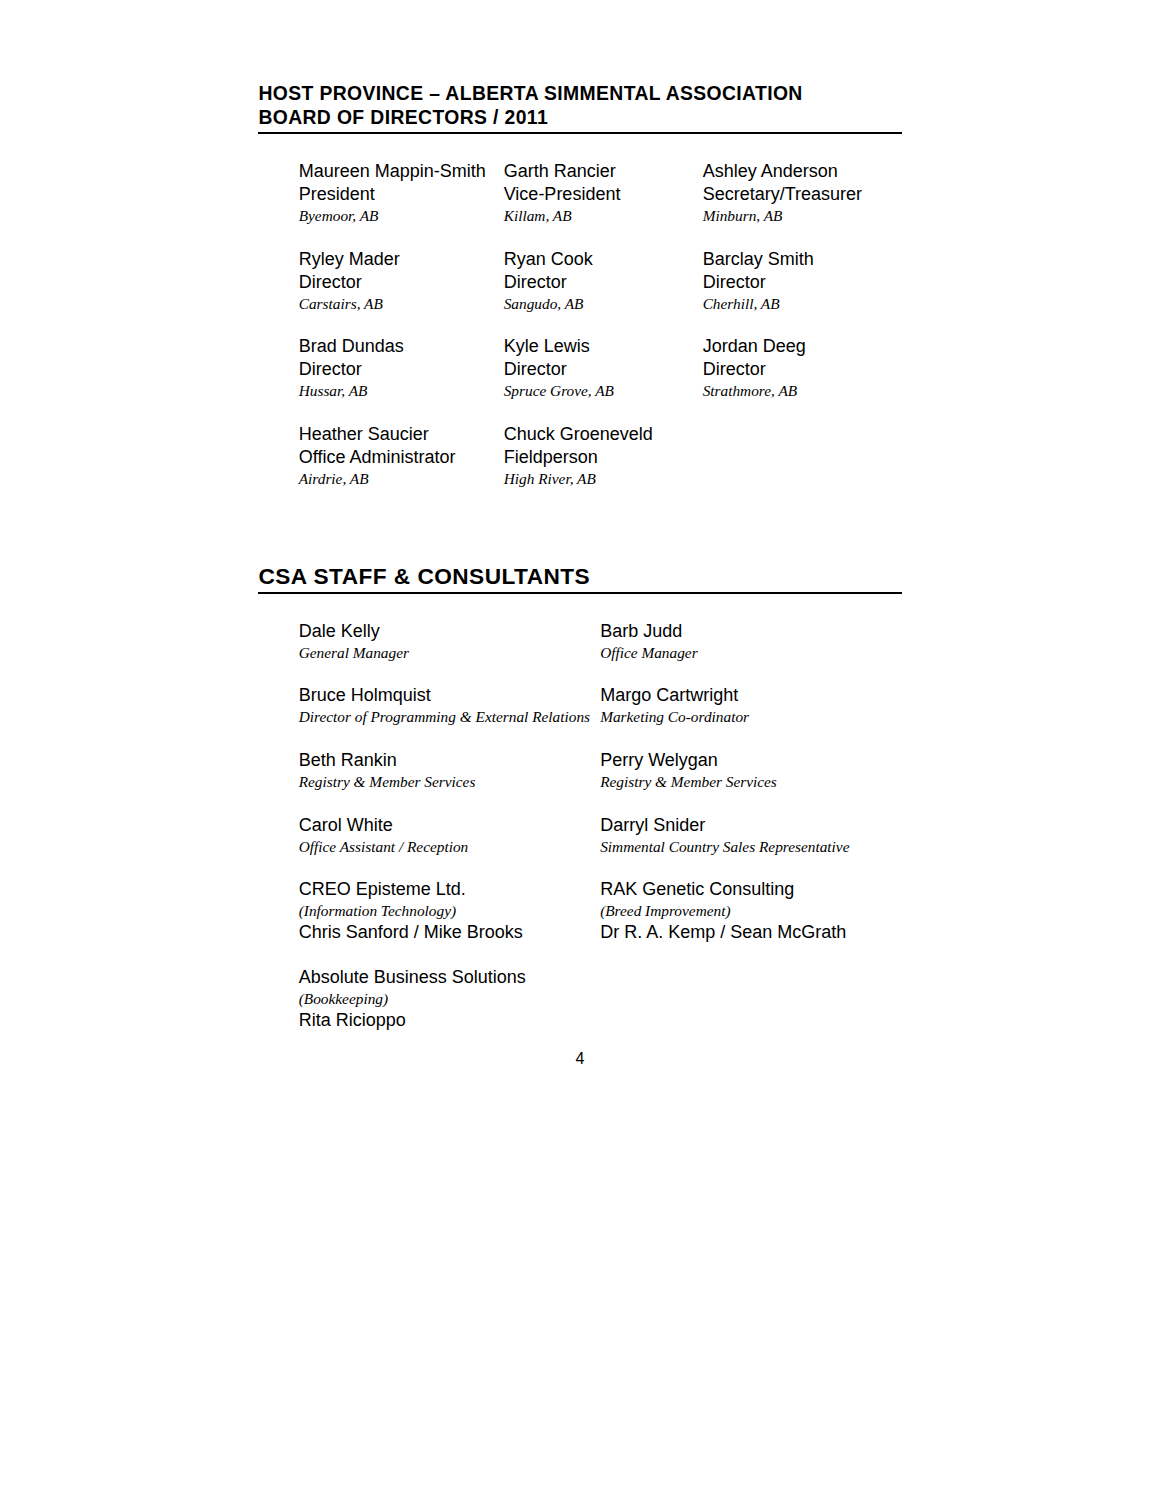HOST PROVINCE – ALBERTA SIMMENTAL ASSOCIATION
BOARD OF DIRECTORS / 2011
| Maureen Mappin-Smith President Byemoor, AB | Garth Rancier Vice-President Killam, AB | Ashley Anderson Secretary/Treasurer Minburn, AB |
| Ryley Mader Director Carstairs, AB | Ryan Cook Director Sangudo, AB | Barclay Smith Director Cherhill, AB |
| Brad Dundas Director Hussar, AB | Kyle Lewis Director Spruce Grove, AB | Jordan Deeg Director Strathmore, AB |
| Heather Saucier Office Administrator Airdrie, AB | Chuck Groeneveld Fieldperson High River, AB | |
CSA STAFF & CONSULTANTS
| Dale Kelly General Manager | Barb Judd Office Manager |
| Bruce Holmquist Director of Programming & External Relations | Margo Cartwright Marketing Co-ordinator |
| Beth Rankin Registry & Member Services | Perry Welygan Registry & Member Services |
| Carol White Office Assistant / Reception | Darryl Snider Simmental Country Sales Representative |
| CREO Episteme Ltd. (Information Technology) Chris Sanford / Mike Brooks | RAK Genetic Consulting (Breed Improvement) Dr R. A. Kemp / Sean McGrath |
| Absolute Business Solutions (Bookkeeping) Rita Ricioppo | |
4